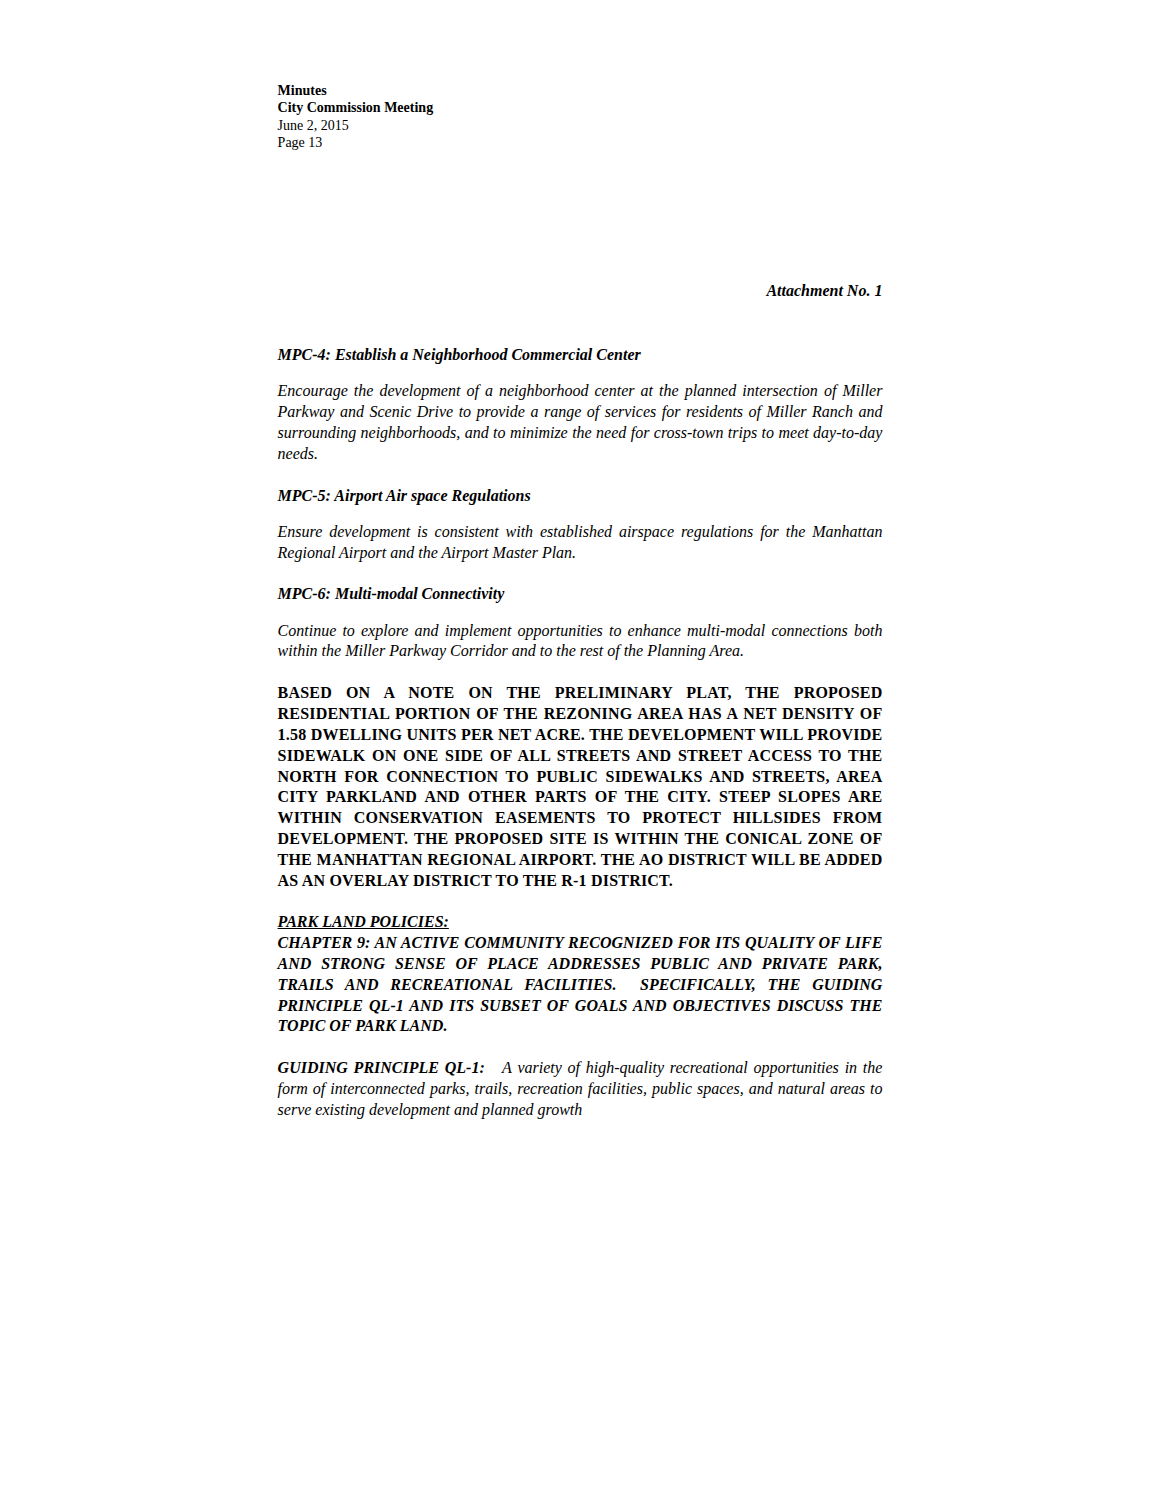Minutes
City Commission Meeting
June 2, 2015
Page 13
Attachment No. 1
MPC-4: Establish a Neighborhood Commercial Center
Encourage the development of a neighborhood center at the planned intersection of Miller Parkway and Scenic Drive to provide a range of services for residents of Miller Ranch and surrounding neighborhoods, and to minimize the need for cross-town trips to meet day-to-day needs.
MPC-5: Airport Air space Regulations
Ensure development is consistent with established airspace regulations for the Manhattan Regional Airport and the Airport Master Plan.
MPC-6: Multi-modal Connectivity
Continue to explore and implement opportunities to enhance multi-modal connections both within the Miller Parkway Corridor and to the rest of the Planning Area.
Based on a note on the preliminary plat, the proposed residential portion of the rezoning area has a net density of 1.58 dwelling units per net acre. The development will provide sidewalk on one side of all streets and street access to the north for connection to public sidewalks and streets, area city parkland and other parts of the city. Steep slopes are within conservation easements to protect hillsides from development. The proposed site is within the conical zone of the Manhattan Regional Airport. The AO District will be added as an overlay district to the R-1 District.
PARK LAND POLICIES:
CHAPTER 9: AN ACTIVE COMMUNITY RECOGNIZED FOR ITS QUALITY OF LIFE AND STRONG SENSE OF PLACE ADDRESSES PUBLIC AND PRIVATE PARK, TRAILS AND RECREATIONAL FACILITIES. SPECIFICALLY, THE GUIDING PRINCIPLE QL-1 AND ITS SUBSET OF GOALS AND OBJECTIVES DISCUSS THE TOPIC OF PARK LAND.
GUIDING PRINCIPLE QL-1: A variety of high‑quality recreational opportunities in the form of interconnected parks, trails, recreation facilities, public spaces, and natural areas to serve existing development and planned growth